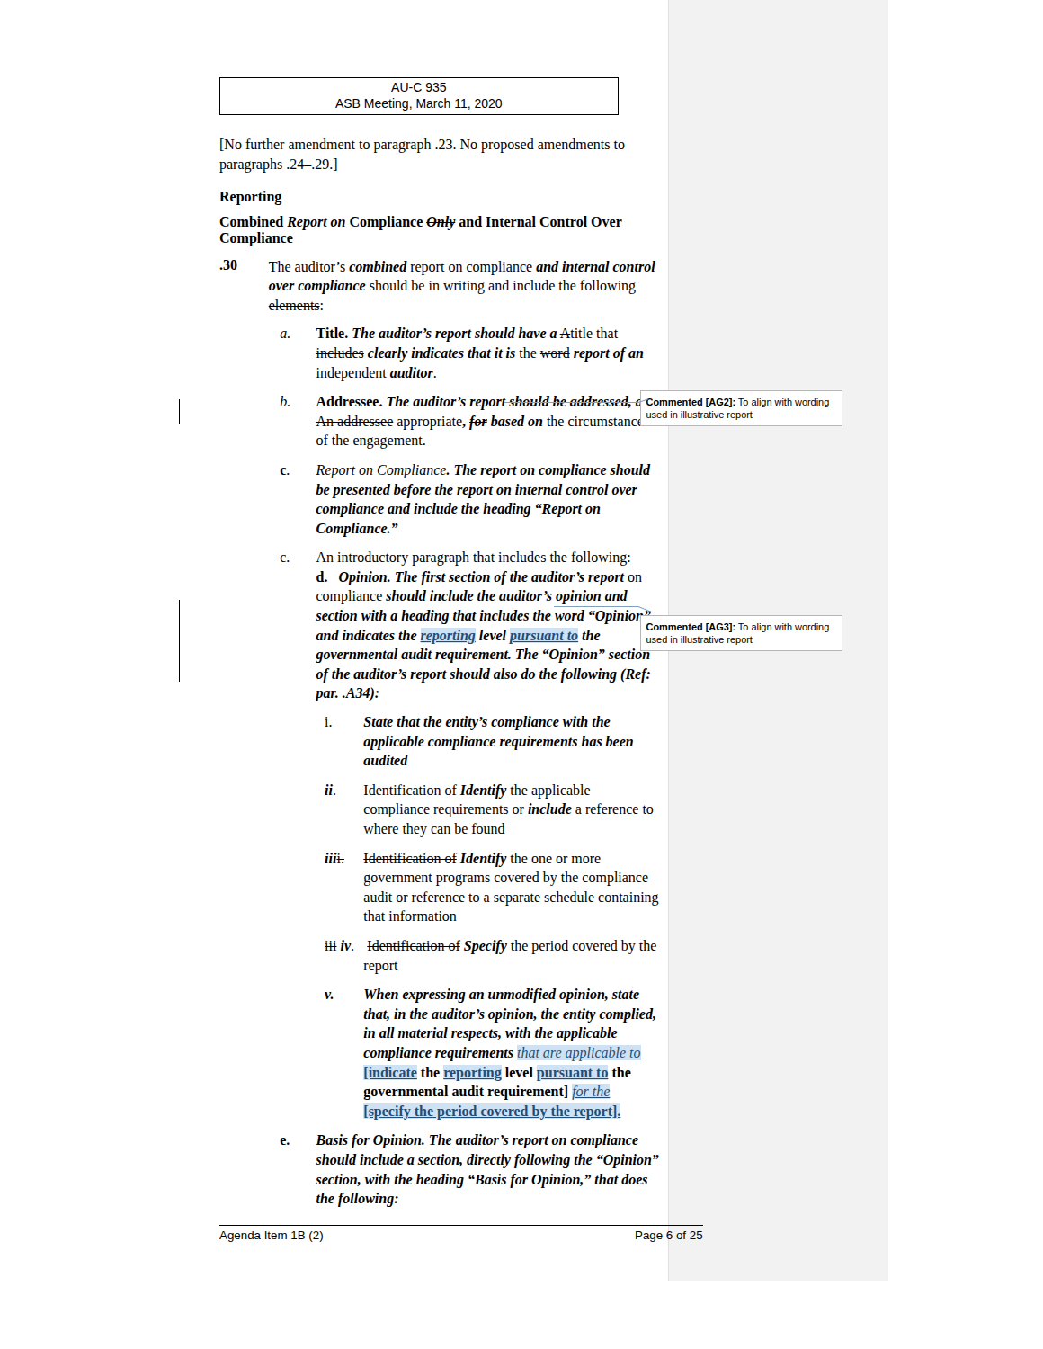AU-C 935
ASB Meeting, March 11, 2020
[No further amendment to paragraph .23. No proposed amendments to paragraphs .24–.29.]
Reporting
Combined Report on Compliance Only and Internal Control Over Compliance
.30
The auditor’s combined report on compliance and internal control over compliance should be in writing and include the following elements:
a. Title. The auditor’s report should have a Atitle that includes clearly indicates that it is the word report of an independent auditor.
b. Addressee. The auditor’s report should be addressed, as An addressee appropriate, for based on the circumstances of the engagement.
c. Report on Compliance. The report on compliance should be presented before the report on internal control over compliance and include the heading “Report on Compliance.”
c. An introductory paragraph that includes the following: d. Opinion. The first section of the auditor’s report on compliance should include the auditor’s opinion and section with a heading that includes the word “Opinion” and indicates the reporting level pursuant to the governmental audit requirement. The “Opinion” section of the auditor’s report should also do the following (Ref: par. .A34):
i. State that the entity’s compliance with the applicable compliance requirements has been audited
ii. Identification of Identify the applicable compliance requirements or include a reference to where they can be found
iii i. Identification of Identify the one or more government programs covered by the compliance audit or reference to a separate schedule containing that information
iii iv. Identification of Specify the period covered by the report
v. When expressing an unmodified opinion, state that, in the auditor’s opinion, the entity complied, in all material respects, with the applicable compliance requirements that are applicable to [indicate the reporting level pursuant to the governmental audit requirement] for the [specify the period covered by the report].
e. Basis for Opinion. The auditor’s report on compliance should include a section, directly following the “Opinion” section, with the heading “Basis for Opinion,” that does the following:
Commented [AG2]: To align with wording used in illustrative report
Commented [AG3]: To align with wording used in illustrative report
Agenda Item 1B (2) Page 6 of 25